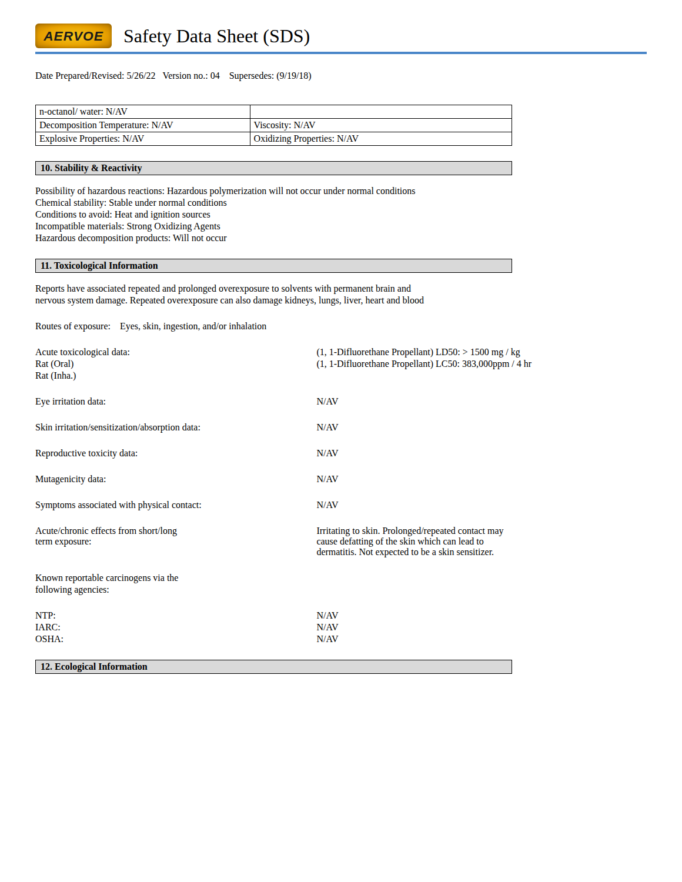AERVOE
Safety Data Sheet (SDS)
Date Prepared/Revised: 5/26/22 Version no.: 04 Supersedes: (9/19/18)
| n-octanol/ water: N/AV | |
| Decomposition Temperature: N/AV | Viscosity: N/AV |
| Explosive Properties: N/AV | Oxidizing Properties: N/AV |
10. Stability & Reactivity
Possibility of hazardous reactions: Hazardous polymerization will not occur under normal conditions
Chemical stability: Stable under normal conditions
Conditions to avoid: Heat and ignition sources
Incompatible materials: Strong Oxidizing Agents
Hazardous decomposition products: Will not occur
11. Toxicological Information
Reports have associated repeated and prolonged overexposure to solvents with permanent brain and
nervous system damage. Repeated overexposure can also damage kidneys, lungs, liver, heart and blood
Routes of exposure: Eyes, skin, ingestion, and/or inhalation
Acute toxicological data:
(1, 1-Difluorethane Propellant) LD50: > 1500 mg / kg
Rat (Oral)
(1, 1-Difluorethane Propellant) LC50: 383,000ppm / 4 hr
Rat (Inha.)
Eye irritation data:
N/AV
Skin irritation/sensitization/absorption data:
N/AV
Reproductive toxicity data:
N/AV
Mutagenicity data:
N/AV
Symptoms associated with physical contact:
N/AV
Acute/chronic effects from short/long
term exposure:
Irritating to skin. Prolonged/repeated contact may
cause defatting of the skin which can lead to
dermatitis. Not expected to be a skin sensitizer.
Known reportable carcinogens via the
following agencies:
NTP:
N/AV
IARC:
N/AV
OSHA:
N/AV
12. Ecological Information